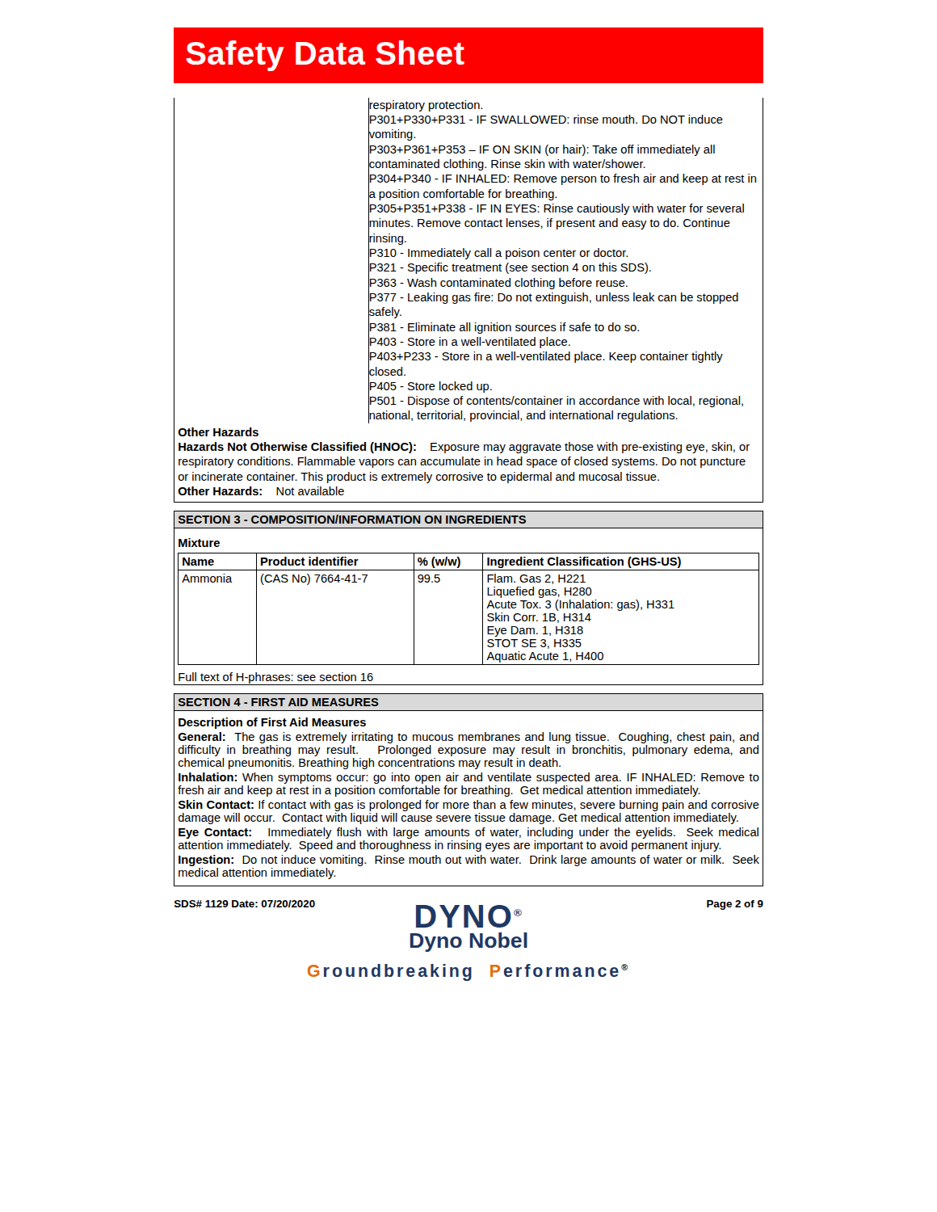Safety Data Sheet
| | respiratory protection. P301+P330+P331 - IF SWALLOWED: rinse mouth. Do NOT induce vomiting. P303+P361+P353 – IF ON SKIN (or hair): Take off immediately all contaminated clothing. Rinse skin with water/shower. P304+P340 - IF INHALED: Remove person to fresh air and keep at rest in a position comfortable for breathing. P305+P351+P338 - IF IN EYES: Rinse cautiously with water for several minutes. Remove contact lenses, if present and easy to do. Continue rinsing. P310 - Immediately call a poison center or doctor. P321 - Specific treatment (see section 4 on this SDS). P363 - Wash contaminated clothing before reuse. P377 - Leaking gas fire: Do not extinguish, unless leak can be stopped safely. P381 - Eliminate all ignition sources if safe to do so. P403 - Store in a well-ventilated place. P403+P233 - Store in a well-ventilated place. Keep container tightly closed. P405 - Store locked up. P501 - Dispose of contents/container in accordance with local, regional, national, territorial, provincial, and international regulations. |
Other Hazards
Hazards Not Otherwise Classified (HNOC): Exposure may aggravate those with pre-existing eye, skin, or respiratory conditions. Flammable vapors can accumulate in head space of closed systems. Do not puncture or incinerate container. This product is extremely corrosive to epidermal and mucosal tissue.
Other Hazards: Not available
SECTION 3 - COMPOSITION/INFORMATION ON INGREDIENTS
Mixture
| Name | Product identifier | % (w/w) | Ingredient Classification (GHS-US) |
| --- | --- | --- | --- |
| Ammonia | (CAS No) 7664-41-7 | 99.5 | Flam. Gas 2, H221 Liquefied gas, H280 Acute Tox. 3 (Inhalation: gas), H331 Skin Corr. 1B, H314 Eye Dam. 1, H318 STOT SE 3, H335 Aquatic Acute 1, H400 |
Full text of H-phrases: see section 16
SECTION 4 - FIRST AID MEASURES
Description of First Aid Measures
General: The gas is extremely irritating to mucous membranes and lung tissue. Coughing, chest pain, and difficulty in breathing may result. Prolonged exposure may result in bronchitis, pulmonary edema, and chemical pneumonitis. Breathing high concentrations may result in death.
Inhalation: When symptoms occur: go into open air and ventilate suspected area. IF INHALED: Remove to fresh air and keep at rest in a position comfortable for breathing. Get medical attention immediately.
Skin Contact: If contact with gas is prolonged for more than a few minutes, severe burning pain and corrosive damage will occur. Contact with liquid will cause severe tissue damage. Get medical attention immediately.
Eye Contact: Immediately flush with large amounts of water, including under the eyelids. Seek medical attention immediately. Speed and thoroughness in rinsing eyes are important to avoid permanent injury.
Ingestion: Do not induce vomiting. Rinse mouth out with water. Drink large amounts of water or milk. Seek medical attention immediately.
SDS# 1129 Date: 07/20/2020 Page 2 of 9
DYNO®
Dyno Nobel
Groundbreaking Performance®